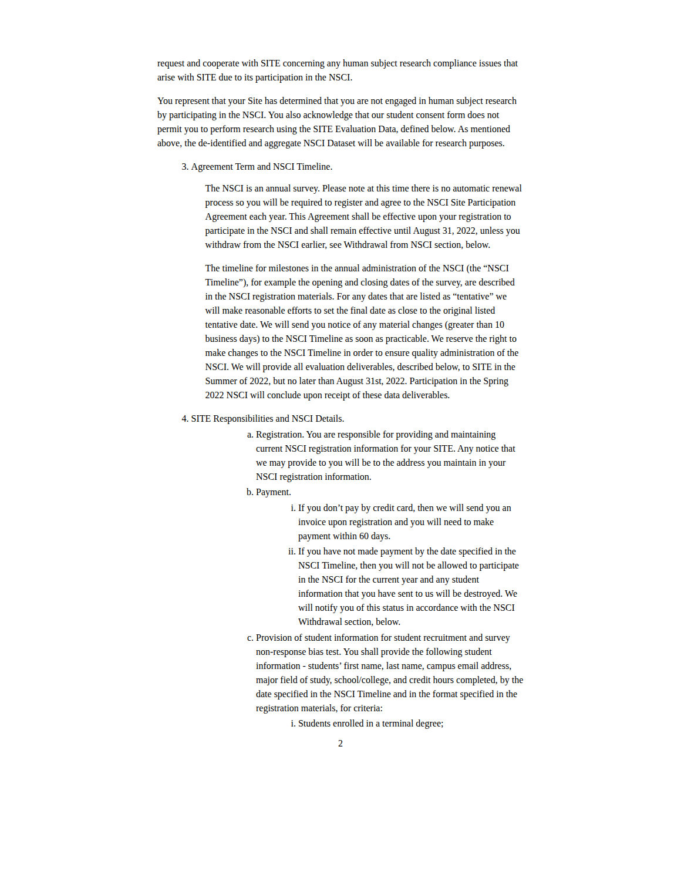request and cooperate with SITE concerning any human subject research compliance issues that arise with SITE due to its participation in the NSCI.
You represent that your Site has determined that you are not engaged in human subject research by participating in the NSCI. You also acknowledge that our student consent form does not permit you to perform research using the SITE Evaluation Data, defined below. As mentioned above, the de-identified and aggregate NSCI Dataset will be available for research purposes.
Agreement Term and NSCI Timeline.
The NSCI is an annual survey. Please note at this time there is no automatic renewal process so you will be required to register and agree to the NSCI Site Participation Agreement each year. This Agreement shall be effective upon your registration to participate in the NSCI and shall remain effective until August 31, 2022, unless you withdraw from the NSCI earlier, see Withdrawal from NSCI section, below.
The timeline for milestones in the annual administration of the NSCI (the “NSCI Timeline”), for example the opening and closing dates of the survey, are described in the NSCI registration materials. For any dates that are listed as “tentative” we will make reasonable efforts to set the final date as close to the original listed tentative date. We will send you notice of any material changes (greater than 10 business days) to the NSCI Timeline as soon as practicable. We reserve the right to make changes to the NSCI Timeline in order to ensure quality administration of the NSCI. We will provide all evaluation deliverables, described below, to SITE in the Summer of 2022, but no later than August 31st, 2022. Participation in the Spring 2022 NSCI will conclude upon receipt of these data deliverables.
SITE Responsibilities and NSCI Details.
Registration. You are responsible for providing and maintaining current NSCI registration information for your SITE. Any notice that we may provide to you will be to the address you maintain in your NSCI registration information.
Payment.
If you don’t pay by credit card, then we will send you an invoice upon registration and you will need to make payment within 60 days.
If you have not made payment by the date specified in the NSCI Timeline, then you will not be allowed to participate in the NSCI for the current year and any student information that you have sent to us will be destroyed. We will notify you of this status in accordance with the NSCI Withdrawal section, below.
Provision of student information for student recruitment and survey non-response bias test. You shall provide the following student information - students’ first name, last name, campus email address, major field of study, school/college, and credit hours completed, by the date specified in the NSCI Timeline and in the format specified in the registration materials, for criteria:
Students enrolled in a terminal degree;
2